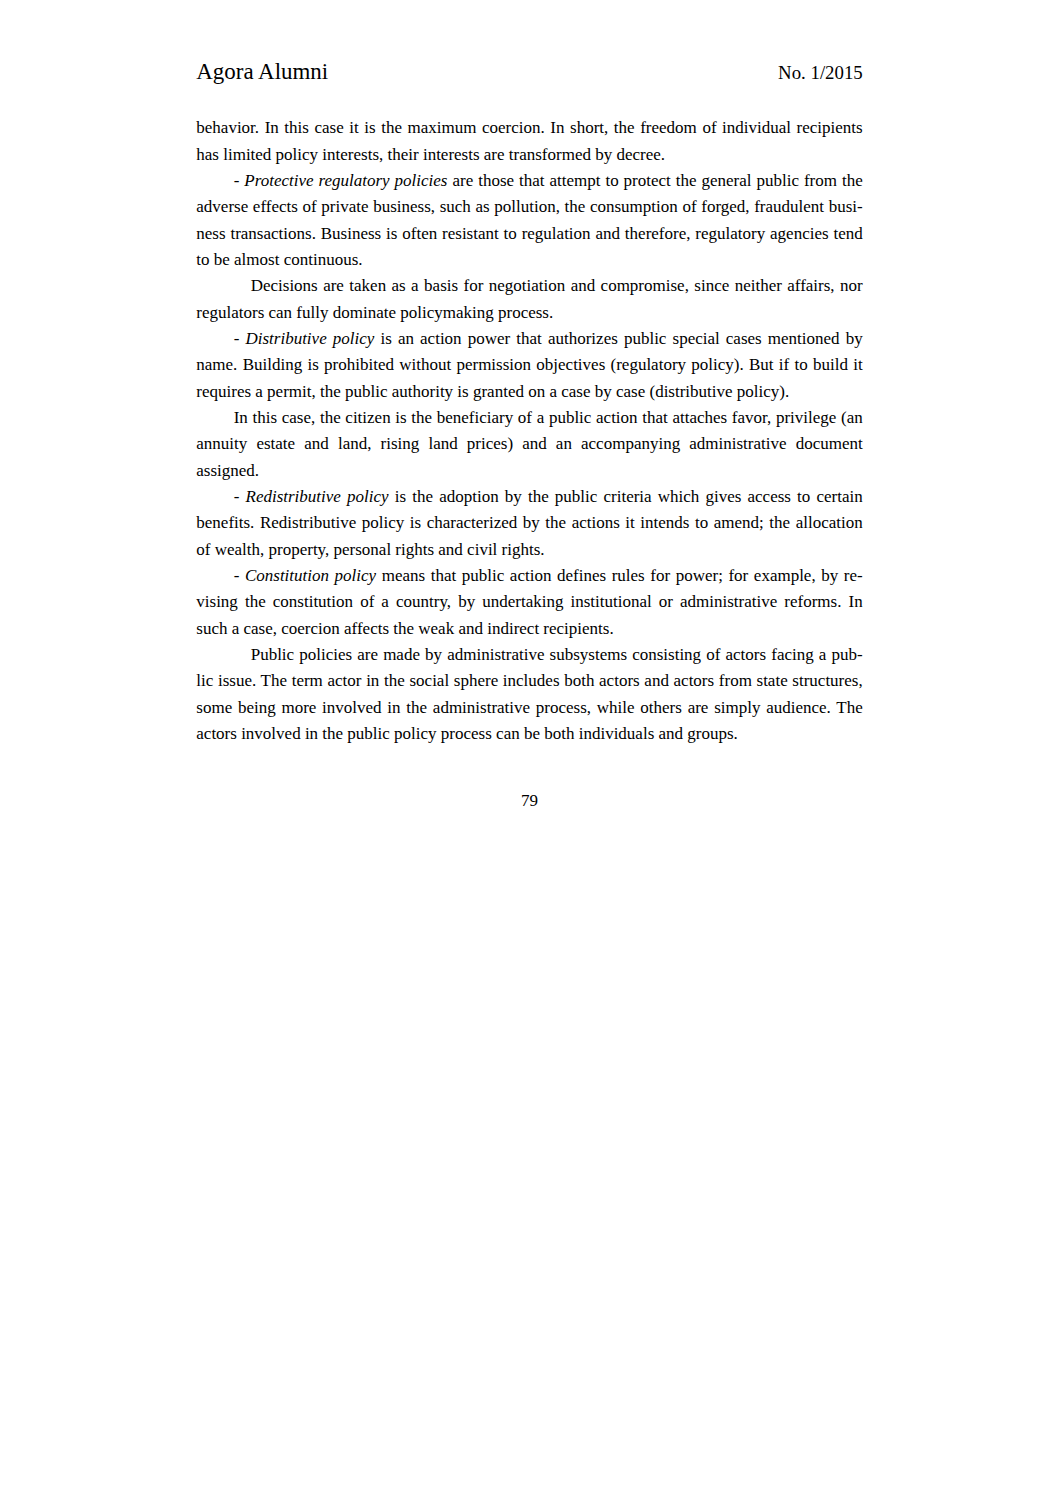Agora Alumni No. 1/2015
behavior. In this case it is the maximum coercion. In short, the freedom of individual recipients has limited policy interests, their interests are transformed by decree.
- Protective regulatory policies are those that attempt to protect the general public from the adverse effects of private business, such as pollution, the consumption of forged, fraudulent business transactions. Business is often resistant to regulation and therefore, regulatory agencies tend to be almost continuous.
Decisions are taken as a basis for negotiation and compromise, since neither affairs, nor regulators can fully dominate policymaking process.
- Distributive policy is an action power that authorizes public special cases mentioned by name. Building is prohibited without permission objectives (regulatory policy). But if to build it requires a permit, the public authority is granted on a case by case (distributive policy).
In this case, the citizen is the beneficiary of a public action that attaches favor, privilege (an annuity estate and land, rising land prices) and an accompanying administrative document assigned.
- Redistributive policy is the adoption by the public criteria which gives access to certain benefits. Redistributive policy is characterized by the actions it intends to amend; the allocation of wealth, property, personal rights and civil rights.
- Constitution policy means that public action defines rules for power; for example, by revising the constitution of a country, by undertaking institutional or administrative reforms. In such a case, coercion affects the weak and indirect recipients.
Public policies are made by administrative subsystems consisting of actors facing a public issue. The term actor in the social sphere includes both actors and actors from state structures, some being more involved in the administrative process, while others are simply audience. The actors involved in the public policy process can be both individuals and groups.
79